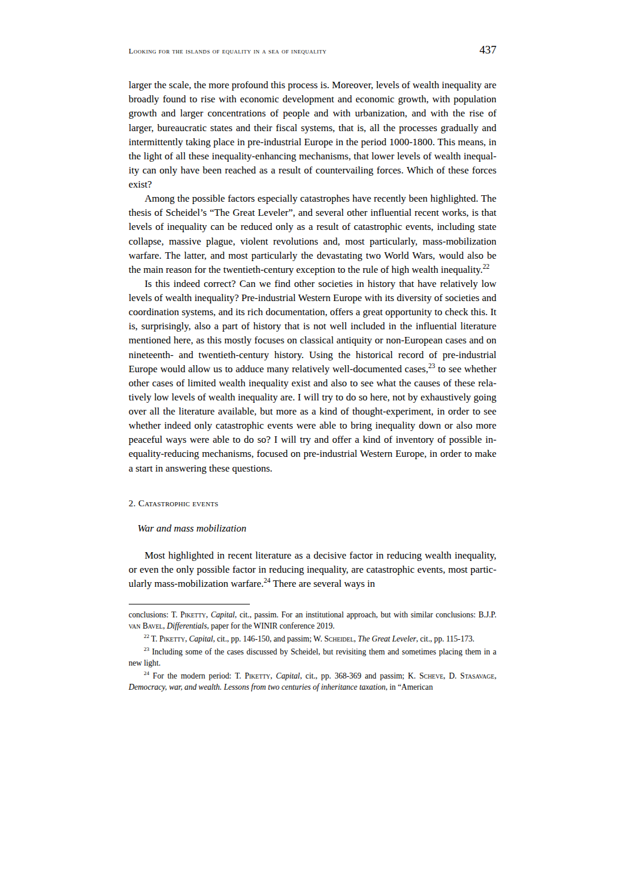Looking for the islands of equality in a sea of inequality 437
larger the scale, the more profound this process is. Moreover, levels of wealth inequality are broadly found to rise with economic development and economic growth, with population growth and larger concentrations of people and with urbanization, and with the rise of larger, bureaucratic states and their fiscal systems, that is, all the processes gradually and intermittently taking place in pre-industrial Europe in the period 1000-1800. This means, in the light of all these inequality-enhancing mechanisms, that lower levels of wealth inequality can only have been reached as a result of countervailing forces. Which of these forces exist?
Among the possible factors especially catastrophes have recently been highlighted. The thesis of Scheidel’s “The Great Leveler”, and several other influential recent works, is that levels of inequality can be reduced only as a result of catastrophic events, including state collapse, massive plague, violent revolutions and, most particularly, mass-mobilization warfare. The latter, and most particularly the devastating two World Wars, would also be the main reason for the twentieth-century exception to the rule of high wealth inequality.22
Is this indeed correct? Can we find other societies in history that have relatively low levels of wealth inequality? Pre-industrial Western Europe with its diversity of societies and coordination systems, and its rich documentation, offers a great opportunity to check this. It is, surprisingly, also a part of history that is not well included in the influential literature mentioned here, as this mostly focuses on classical antiquity or non-European cases and on nineteenth- and twentieth-century history. Using the historical record of pre-industrial Europe would allow us to adduce many relatively well-documented cases,23 to see whether other cases of limited wealth inequality exist and also to see what the causes of these relatively low levels of wealth inequality are. I will try to do so here, not by exhaustively going over all the literature available, but more as a kind of thought-experiment, in order to see whether indeed only catastrophic events were able to bring inequality down or also more peaceful ways were able to do so? I will try and offer a kind of inventory of possible inequality-reducing mechanisms, focused on pre-industrial Western Europe, in order to make a start in answering these questions.
2. Catastrophic events
War and mass mobilization
Most highlighted in recent literature as a decisive factor in reducing wealth inequality, or even the only possible factor in reducing inequality, are catastrophic events, most particularly mass-mobilization warfare.24 There are several ways in
conclusions: T. Piketty, Capital, cit., passim. For an institutional approach, but with similar conclusions: B.J.P. van Bavel, Differentials, paper for the WINIR conference 2019.
22 T. Piketty, Capital, cit., pp. 146-150, and passim; W. Scheidel, The Great Leveler, cit., pp. 115-173.
23 Including some of the cases discussed by Scheidel, but revisiting them and sometimes placing them in a new light.
24 For the modern period: T. Piketty, Capital, cit., pp. 368-369 and passim; K. Scheve, D. Stasavage, Democracy, war, and wealth. Lessons from two centuries of inheritance taxation, in “American